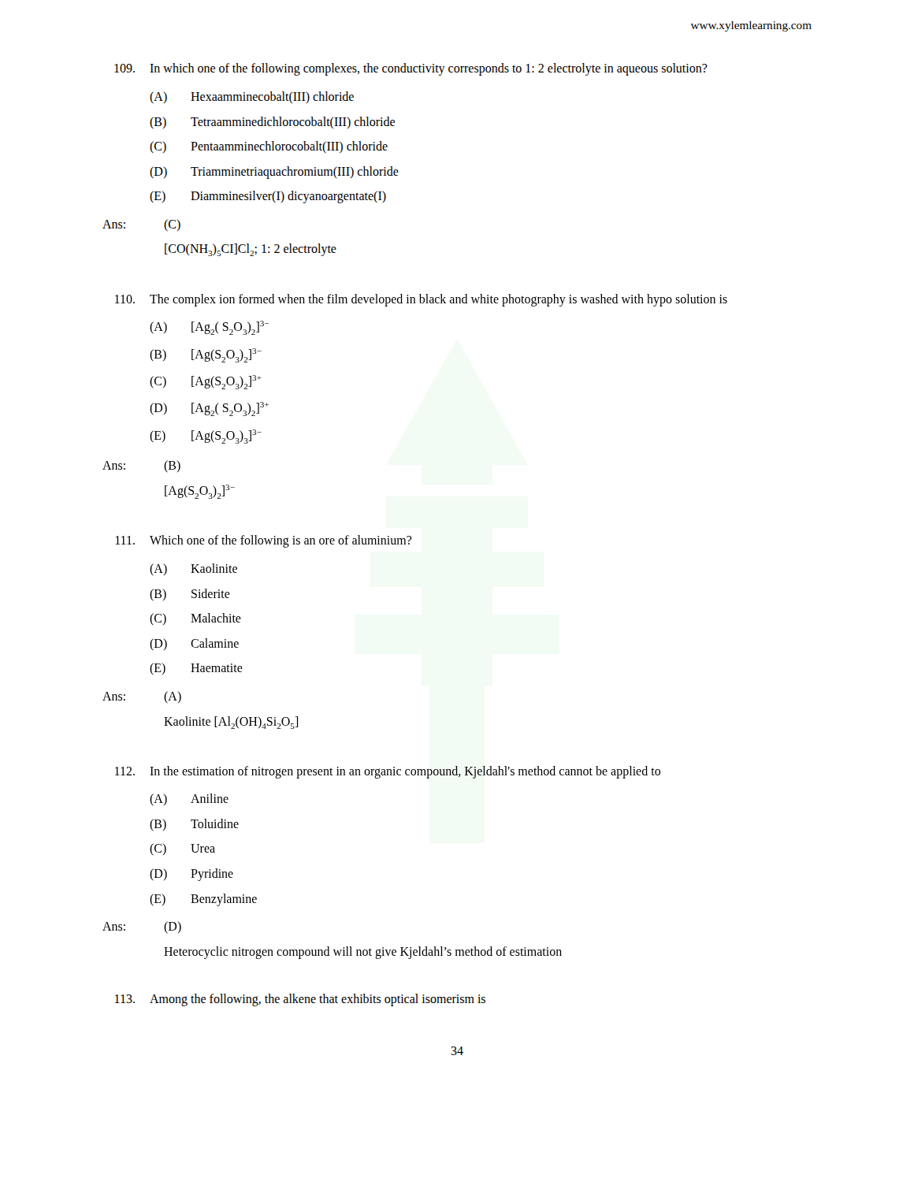www.xylemlearning.com
109. In which one of the following complexes, the conductivity corresponds to 1: 2 electrolyte in aqueous solution?
(A) Hexaamminecobalt(III) chloride
(B) Tetraamminedichlorocobalt(III) chloride
(C) Pentaamminechlorocobalt(III) chloride
(D) Triamminetriaquachromium(III) chloride
(E) Diamminesilver(I) dicyanoargentate(I)
Ans: (C)
[CO(NH3)5CI]Cl2; 1: 2 electrolyte
110. The complex ion formed when the film developed in black and white photography is washed with hypo solution is
(A)[Ag2( S2O3)2]3−
(B)[Ag(S2O3)2]3−
(C)[Ag(S2O3)2]3+
(D)[Ag2( S2O3)2]3+
(E)[Ag(S2O3)3]3−
Ans: (B)
[Ag(S2O3)2]3−
111. Which one of the following is an ore of aluminium?
(A) Kaolinite
(B) Siderite
(C) Malachite
(D) Calamine
(E) Haematite
Ans: (A)
Kaolinite [Al2(OH)4Si2O5]
112. In the estimation of nitrogen present in an organic compound, Kjeldahl's method cannot be applied to
(A) Aniline
(B) Toluidine
(C) Urea
(D) Pyridine
(E) Benzylamine
Ans: (D)
Heterocyclic nitrogen compound will not give Kjeldahl’s method of estimation
113. Among the following, the alkene that exhibits optical isomerism is
34